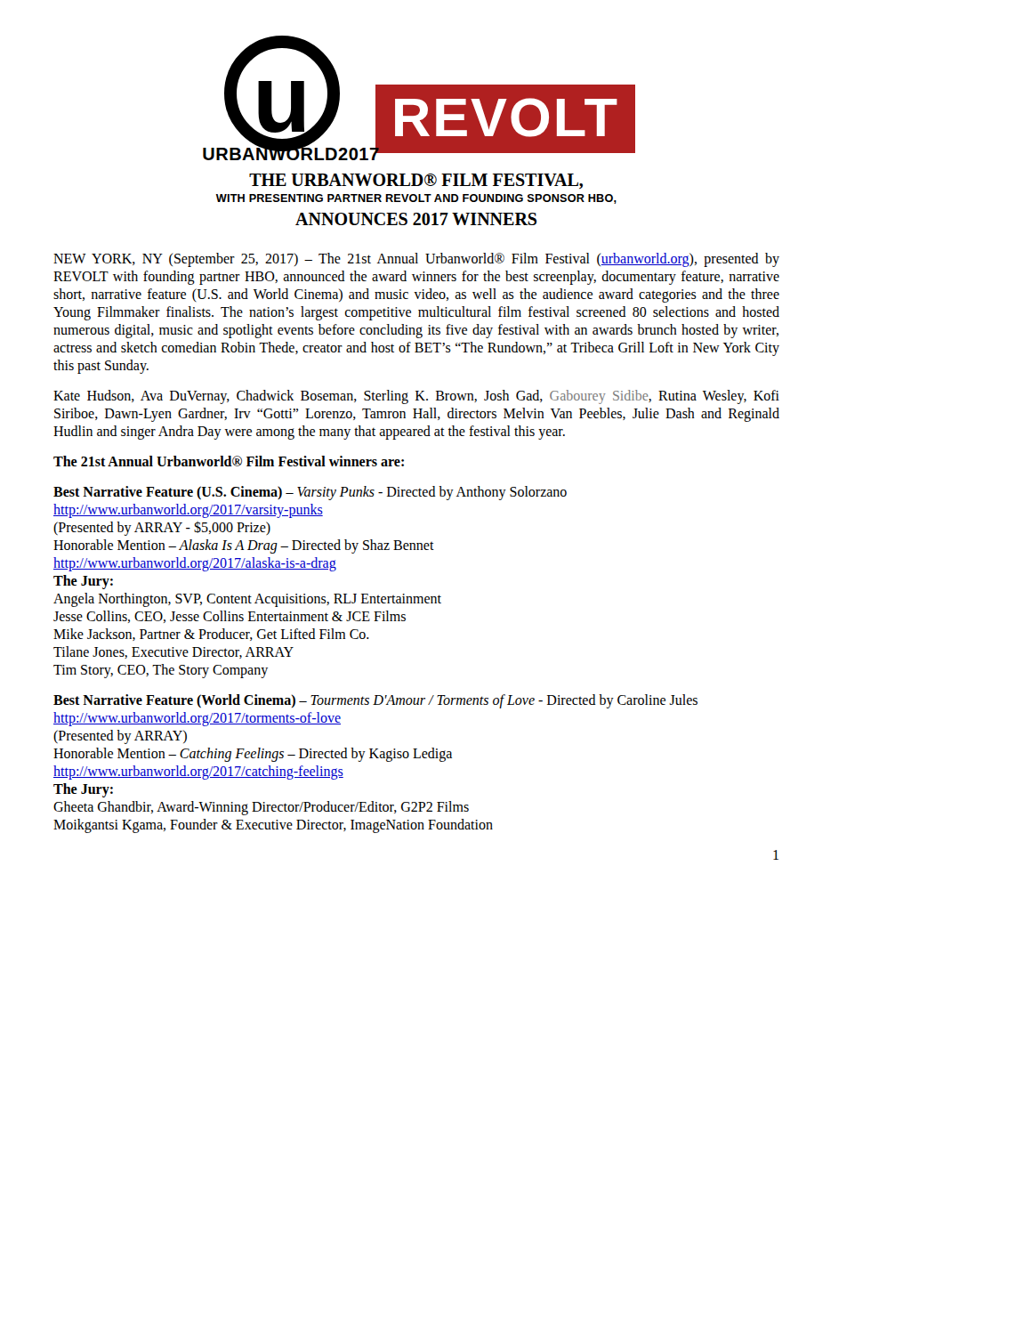u
URBANWORLD2017
REVOLT
THE URBANWORLD® FILM FESTIVAL,
WITH PRESENTING PARTNER REVOLT AND FOUNDING SPONSOR HBO,
ANNOUNCES 2017 WINNERS
NEW YORK, NY (September 25, 2017) – The 21st Annual Urbanworld® Film Festival (urbanworld.org), presented by REVOLT with founding partner HBO, announced the award winners for the best screenplay, documentary feature, narrative short, narrative feature (U.S. and World Cinema) and music video, as well as the audience award categories and the three Young Filmmaker finalists. The nation’s largest competitive multicultural film festival screened 80 selections and hosted numerous digital, music and spotlight events before concluding its five day festival with an awards brunch hosted by writer, actress and sketch comedian Robin Thede, creator and host of BET’s “The Rundown,” at Tribeca Grill Loft in New York City this past Sunday.
Kate Hudson, Ava DuVernay, Chadwick Boseman, Sterling K. Brown, Josh Gad, Gabourey Sidibe, Rutina Wesley, Kofi Siriboe, Dawn-Lyen Gardner, Irv “Gotti” Lorenzo, Tamron Hall, directors Melvin Van Peebles, Julie Dash and Reginald Hudlin and singer Andra Day were among the many that appeared at the festival this year.
The 21st Annual Urbanworld® Film Festival winners are:
Best Narrative Feature (U.S. Cinema) – Varsity Punks - Directed by Anthony Solorzano
http://www.urbanworld.org/2017/varsity-punks
(Presented by ARRAY - $5,000 Prize)
Honorable Mention – Alaska Is A Drag – Directed by Shaz Bennet
http://www.urbanworld.org/2017/alaska-is-a-drag
The Jury:
Angela Northington, SVP, Content Acquisitions, RLJ Entertainment
Jesse Collins, CEO, Jesse Collins Entertainment & JCE Films
Mike Jackson, Partner & Producer, Get Lifted Film Co.
Tilane Jones, Executive Director, ARRAY
Tim Story, CEO, The Story Company
Best Narrative Feature (World Cinema) – Tourments D'Amour / Torments of Love - Directed by Caroline Jules
http://www.urbanworld.org/2017/torments-of-love
(Presented by ARRAY)
Honorable Mention – Catching Feelings – Directed by Kagiso Lediga
http://www.urbanworld.org/2017/catching-feelings
The Jury:
Gheeta Ghandbir, Award-Winning Director/Producer/Editor, G2P2 Films
Moikgantsi Kgama, Founder & Executive Director, ImageNation Foundation
1